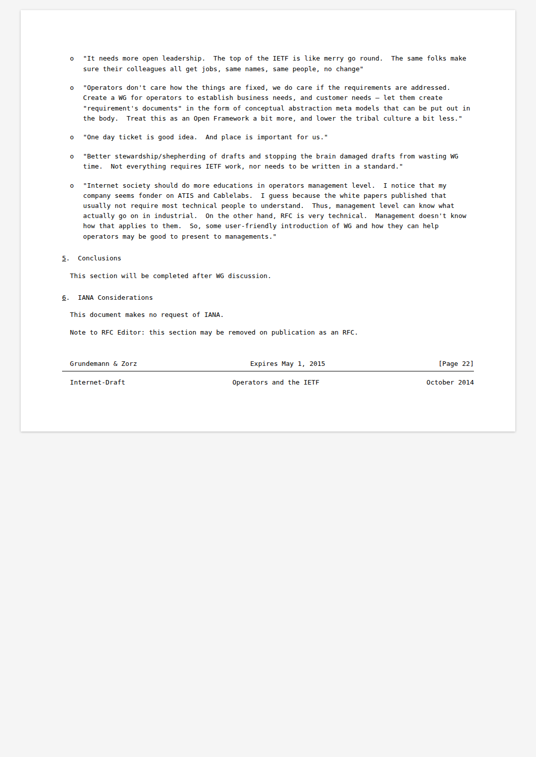"It needs more open leadership. The top of the IETF is like merry go round. The same folks make sure their colleagues all get jobs, same names, same people, no change"
"Operators don't care how the things are fixed, we do care if the requirements are addressed. Create a WG for operators to establish business needs, and customer needs – let them create "requirement's documents" in the form of conceptual abstraction meta models that can be put out in the body. Treat this as an Open Framework a bit more, and lower the tribal culture a bit less."
"One day ticket is good idea. And place is important for us."
"Better stewardship/shepherding of drafts and stopping the brain damaged drafts from wasting WG time. Not everything requires IETF work, nor needs to be written in a standard."
"Internet society should do more educations in operators management level. I notice that my company seems fonder on ATIS and Cablelabs. I guess because the white papers published that usually not require most technical people to understand. Thus, management level can know what actually go on in industrial. On the other hand, RFC is very technical. Management doesn't know how that applies to them. So, some user-friendly introduction of WG and how they can help operators may be good to present to managements."
5. Conclusions
This section will be completed after WG discussion.
6. IANA Considerations
This document makes no request of IANA.
Note to RFC Editor: this section may be removed on publication as an RFC.
Grundemann & Zorz Expires May 1, 2015 [Page 22]
Internet-Draft Operators and the IETF October 2014